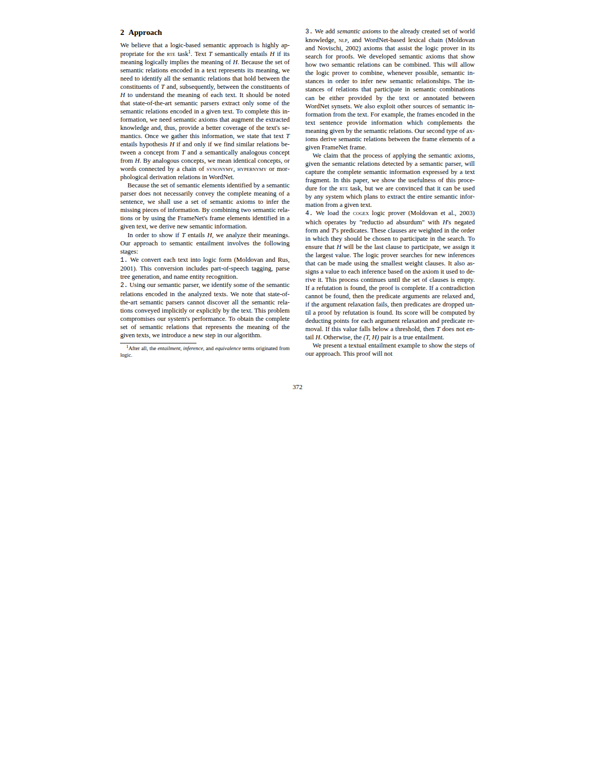2 Approach
We believe that a logic-based semantic approach is highly appropriate for the rte task1. Text T semantically entails H if its meaning logically implies the meaning of H. Because the set of semantic relations encoded in a text represents its meaning, we need to identify all the semantic relations that hold between the constituents of T and, subsequently, between the constituents of H to understand the meaning of each text. It should be noted that state-of-the-art semantic parsers extract only some of the semantic relations encoded in a given text. To complete this information, we need semantic axioms that augment the extracted knowledge and, thus, provide a better coverage of the text's semantics. Once we gather this information, we state that text T entails hypothesis H if and only if we find similar relations between a concept from T and a semantically analogous concept from H. By analogous concepts, we mean identical concepts, or words connected by a chain of synonymy, hypernymy or morphological derivation relations in WordNet.
Because the set of semantic elements identified by a semantic parser does not necessarily convey the complete meaning of a sentence, we shall use a set of semantic axioms to infer the missing pieces of information. By combining two semantic relations or by using the FrameNet's frame elements identified in a given text, we derive new semantic information.
In order to show if T entails H, we analyze their meanings. Our approach to semantic entailment involves the following stages:
1. We convert each text into logic form (Moldovan and Rus, 2001). This conversion includes part-of-speech tagging, parse tree generation, and name entity recognition.
2. Using our semantic parser, we identify some of the semantic relations encoded in the analyzed texts. We note that state-of-the-art semantic parsers cannot discover all the semantic relations conveyed implicitly or explicitly by the text. This problem compromises our system's performance. To obtain the complete set of semantic relations that represents the meaning of the given texts, we introduce a new step in our algorithm.
1After all, the entailment, inference, and equivalence terms originated from logic.
3. We add semantic axioms to the already created set of world knowledge, nlp, and WordNet-based lexical chain (Moldovan and Novischi, 2002) axioms that assist the logic prover in its search for proofs. We developed semantic axioms that show how two semantic relations can be combined. This will allow the logic prover to combine, whenever possible, semantic instances in order to infer new semantic relationships. The instances of relations that participate in semantic combinations can be either provided by the text or annotated between WordNet synsets. We also exploit other sources of semantic information from the text. For example, the frames encoded in the text sentence provide information which complements the meaning given by the semantic relations. Our second type of axioms derive semantic relations between the frame elements of a given FrameNet frame.
We claim that the process of applying the semantic axioms, given the semantic relations detected by a semantic parser, will capture the complete semantic information expressed by a text fragment. In this paper, we show the usefulness of this procedure for the rte task, but we are convinced that it can be used by any system which plans to extract the entire semantic information from a given text.
4. We load the cogex logic prover (Moldovan et al., 2003) which operates by "reductio ad absurdum" with H's negated form and T's predicates. These clauses are weighted in the order in which they should be chosen to participate in the search. To ensure that H will be the last clause to participate, we assign it the largest value. The logic prover searches for new inferences that can be made using the smallest weight clauses. It also assigns a value to each inference based on the axiom it used to derive it. This process continues until the set of clauses is empty. If a refutation is found, the proof is complete. If a contradiction cannot be found, then the predicate arguments are relaxed and, if the argument relaxation fails, then predicates are dropped until a proof by refutation is found. Its score will be computed by deducting points for each argument relaxation and predicate removal. If this value falls below a threshold, then T does not entail H. Otherwise, the (T, H) pair is a true entailment.
We present a textual entailment example to show the steps of our approach. This proof will not
372